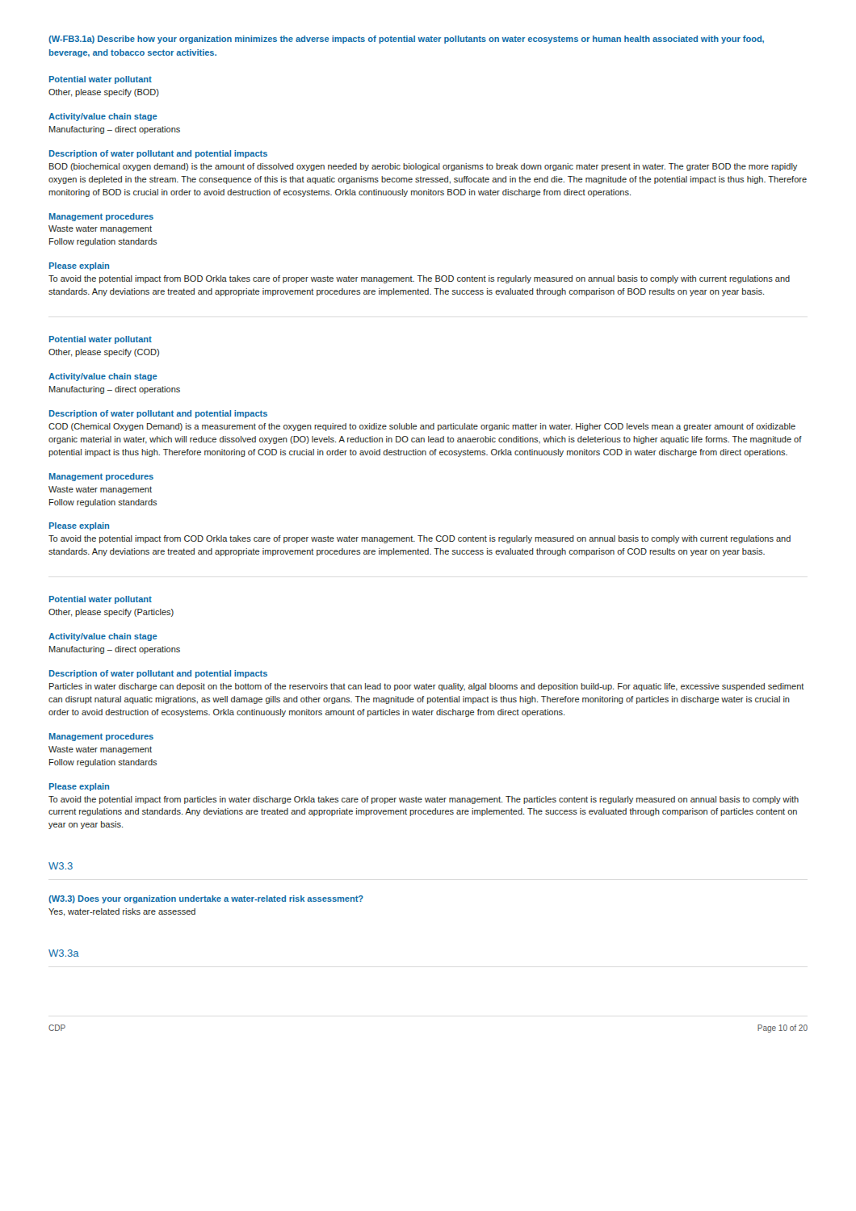(W-FB3.1a) Describe how your organization minimizes the adverse impacts of potential water pollutants on water ecosystems or human health associated with your food, beverage, and tobacco sector activities.
Potential water pollutant
Other, please specify (BOD)
Activity/value chain stage
Manufacturing – direct operations
Description of water pollutant and potential impacts
BOD (biochemical oxygen demand) is the amount of dissolved oxygen needed by aerobic biological organisms to break down organic mater present in water. The grater BOD the more rapidly oxygen is depleted in the stream. The consequence of this is that aquatic organisms become stressed, suffocate and in the end die. The magnitude of the potential impact is thus high. Therefore monitoring of BOD is crucial in order to avoid destruction of ecosystems. Orkla continuously monitors BOD in water discharge from direct operations.
Management procedures
Waste water management
Follow regulation standards
Please explain
To avoid the potential impact from BOD Orkla takes care of proper waste water management. The BOD content is regularly measured on annual basis to comply with current regulations and standards. Any deviations are treated and appropriate improvement procedures are implemented. The success is evaluated through comparison of BOD results on year on year basis.
Potential water pollutant
Other, please specify (COD)
Activity/value chain stage
Manufacturing – direct operations
Description of water pollutant and potential impacts
COD (Chemical Oxygen Demand) is a measurement of the oxygen required to oxidize soluble and particulate organic matter in water. Higher COD levels mean a greater amount of oxidizable organic material in water, which will reduce dissolved oxygen (DO) levels. A reduction in DO can lead to anaerobic conditions, which is deleterious to higher aquatic life forms. The magnitude of potential impact is thus high. Therefore monitoring of COD is crucial in order to avoid destruction of ecosystems. Orkla continuously monitors COD in water discharge from direct operations.
Management procedures
Waste water management
Follow regulation standards
Please explain
To avoid the potential impact from COD Orkla takes care of proper waste water management. The COD content is regularly measured on annual basis to comply with current regulations and standards. Any deviations are treated and appropriate improvement procedures are implemented. The success is evaluated through comparison of COD results on year on year basis.
Potential water pollutant
Other, please specify (Particles)
Activity/value chain stage
Manufacturing – direct operations
Description of water pollutant and potential impacts
Particles in water discharge can deposit on the bottom of the reservoirs that can lead to poor water quality, algal blooms and deposition build-up. For aquatic life, excessive suspended sediment can disrupt natural aquatic migrations, as well damage gills and other organs. The magnitude of potential impact is thus high. Therefore monitoring of particles in discharge water is crucial in order to avoid destruction of ecosystems. Orkla continuously monitors amount of particles in water discharge from direct operations.
Management procedures
Waste water management
Follow regulation standards
Please explain
To avoid the potential impact from particles in water discharge Orkla takes care of proper waste water management. The particles content is regularly measured on annual basis to comply with current regulations and standards. Any deviations are treated and appropriate improvement procedures are implemented. The success is evaluated through comparison of particles content on year on year basis.
W3.3
(W3.3) Does your organization undertake a water-related risk assessment?
Yes, water-related risks are assessed
W3.3a
CDP Page 10 of 20